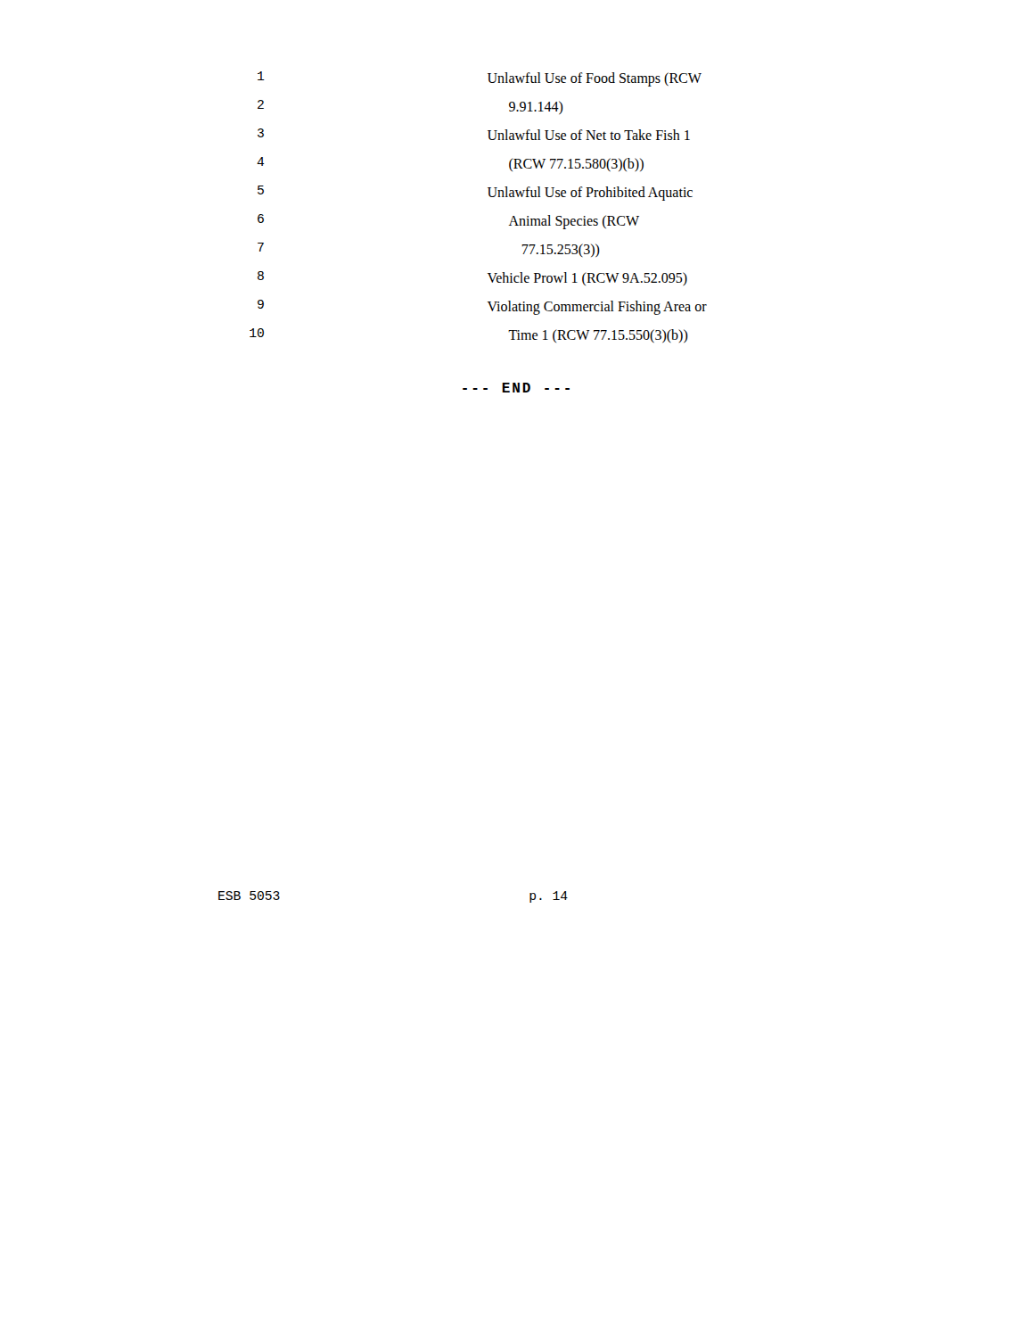| 1 | Unlawful Use of Food Stamps (RCW |
| 2 | 9.91.144) |
| 3 | Unlawful Use of Net to Take Fish 1 |
| 4 | (RCW 77.15.580(3)(b)) |
| 5 | Unlawful Use of Prohibited Aquatic |
| 6 | Animal Species (RCW |
| 7 | 77.15.253(3)) |
| 8 | Vehicle Prowl 1 (RCW 9A.52.095) |
| 9 | Violating Commercial Fishing Area or |
| 10 | Time 1 (RCW 77.15.550(3)(b)) |
--- END ---
ESB 5053
p. 14